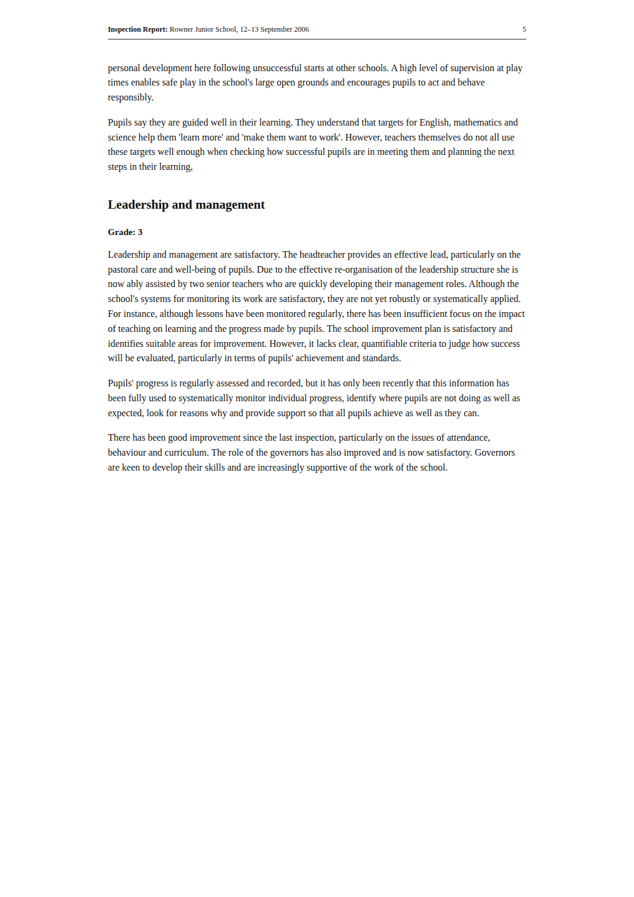Inspection Report: Rowner Junior School, 12–13 September 2006 5
personal development here following unsuccessful starts at other schools. A high level of supervision at play times enables safe play in the school's large open grounds and encourages pupils to act and behave responsibly.
Pupils say they are guided well in their learning. They understand that targets for English, mathematics and science help them 'learn more' and 'make them want to work'. However, teachers themselves do not all use these targets well enough when checking how successful pupils are in meeting them and planning the next steps in their learning,
Leadership and management
Grade: 3
Leadership and management are satisfactory. The headteacher provides an effective lead, particularly on the pastoral care and well-being of pupils. Due to the effective re-organisation of the leadership structure she is now ably assisted by two senior teachers who are quickly developing their management roles. Although the school's systems for monitoring its work are satisfactory, they are not yet robustly or systematically applied. For instance, although lessons have been monitored regularly, there has been insufficient focus on the impact of teaching on learning and the progress made by pupils. The school improvement plan is satisfactory and identifies suitable areas for improvement. However, it lacks clear, quantifiable criteria to judge how success will be evaluated, particularly in terms of pupils' achievement and standards.
Pupils' progress is regularly assessed and recorded, but it has only been recently that this information has been fully used to systematically monitor individual progress, identify where pupils are not doing as well as expected, look for reasons why and provide support so that all pupils achieve as well as they can.
There has been good improvement since the last inspection, particularly on the issues of attendance, behaviour and curriculum. The role of the governors has also improved and is now satisfactory. Governors are keen to develop their skills and are increasingly supportive of the work of the school.